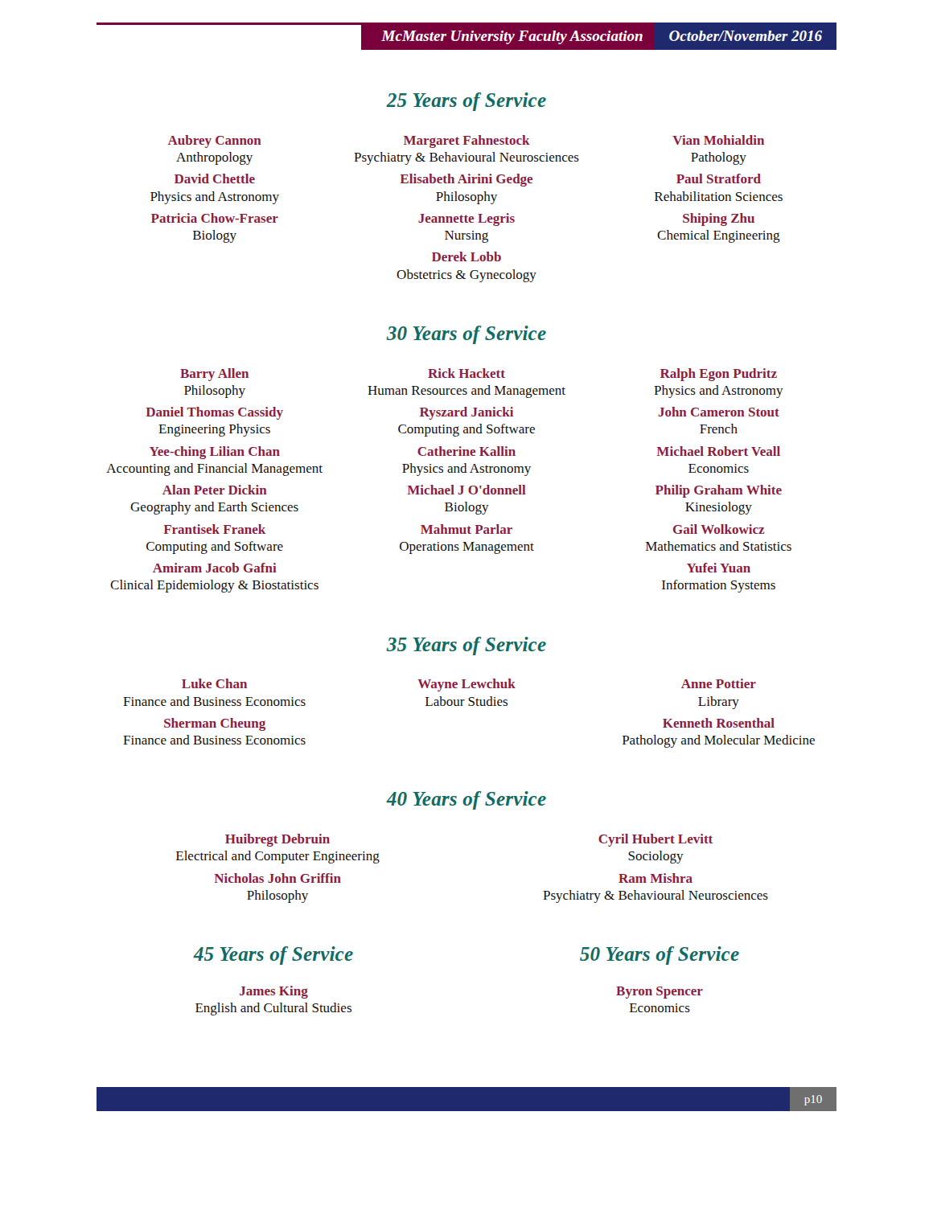McMaster University Faculty Association
October/November 2016
25 Years of Service
Aubrey Cannon Anthropology
David Chettle Physics and Astronomy
Patricia Chow-Fraser Biology
Margaret Fahnestock Psychiatry & Behavioural Neurosciences
Elisabeth Airini Gedge Philosophy
Jeannette Legris Nursing
Derek Lobb Obstetrics & Gynecology
Vian Mohialdin Pathology
Paul Stratford Rehabilitation Sciences
Shiping Zhu Chemical Engineering
30 Years of Service
Barry Allen Philosophy
Daniel Thomas Cassidy Engineering Physics
Yee-ching Lilian Chan Accounting and Financial Management
Alan Peter Dickin Geography and Earth Sciences
Frantisek Franek Computing and Software
Amiram Jacob Gafni Clinical Epidemiology & Biostatistics
Rick Hackett Human Resources and Management
Ryszard Janicki Computing and Software
Catherine Kallin Physics and Astronomy
Michael J O'donnell Biology
Mahmut Parlar Operations Management
Ralph Egon Pudritz Physics and Astronomy
John Cameron Stout French
Michael Robert Veall Economics
Philip Graham White Kinesiology
Gail Wolkowicz Mathematics and Statistics
Yufei Yuan Information Systems
35 Years of Service
Luke Chan Finance and Business Economics
Sherman Cheung Finance and Business Economics
Wayne Lewchuk Labour Studies
Anne Pottier Library
Kenneth Rosenthal Pathology and Molecular Medicine
40 Years of Service
Huibregt Debruin Electrical and Computer Engineering
Nicholas John Griffin Philosophy
Cyril Hubert Levitt Sociology
Ram Mishra Psychiatry & Behavioural Neurosciences
45 Years of Service
James King English and Cultural Studies
50 Years of Service
Byron Spencer Economics
p10